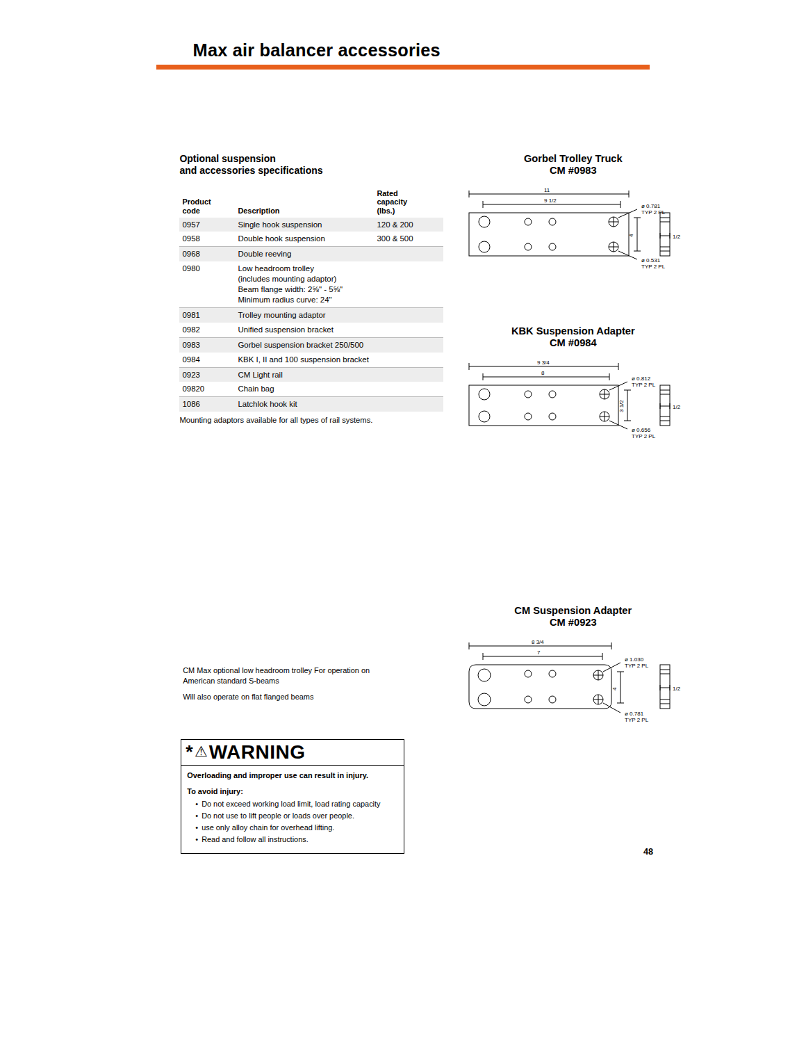Max air balancer accessories
Optional suspension
and accessories specifications
| Product code | Description | Rated capacity (lbs.) |
| --- | --- | --- |
| 0957 | Single hook suspension | 120 & 200 |
| 0958 | Double hook suspension | 300 & 500 |
| 0968 | Double reeving | |
| 0980 | Low headroom trolley (includes mounting adaptor) Beam flange width: 2⅝" - 5⅝" Minimum radius curve: 24" | |
| 0981 | Trolley mounting adaptor | |
| 0982 | Unified suspension bracket | |
| 0983 | Gorbel suspension bracket 250/500 | |
| 0984 | KBK I, II and 100 suspension bracket | |
| 0923 | CM Light rail | |
| 09820 | Chain bag | |
| 1086 | Latchlok hook kit | |
Mounting adaptors available for all types of rail systems.
CM Max optional low headroom trolley For operation on American standard S-beams
Will also operate on flat flanged beams
* ⚠ WARNING
Overloading and improper use can result in injury.
To avoid injury:
Do not exceed working load limit, load rating capacity
Do not use to lift people or loads over people.
use only alloy chain for overhead lifting.
Read and follow all instructions.
Gorbel Trolley Truck
CM #0983
11 9 1/2 ø 0.781 TYP 2 PL ø 0.531 TYP 2 PL 1/2 4
KBK Suspension Adapter
CM #0984
9 3/4 8 ø 0.812 TYP 2 PL ø 0.656 TYP 2 PL 1/2 3 1/2
CM Suspension Adapter
CM #0923
8 3/4 7 ø 1.030 TYP 2 PL ø 0.781 TYP 2 PL 1/2 4
48